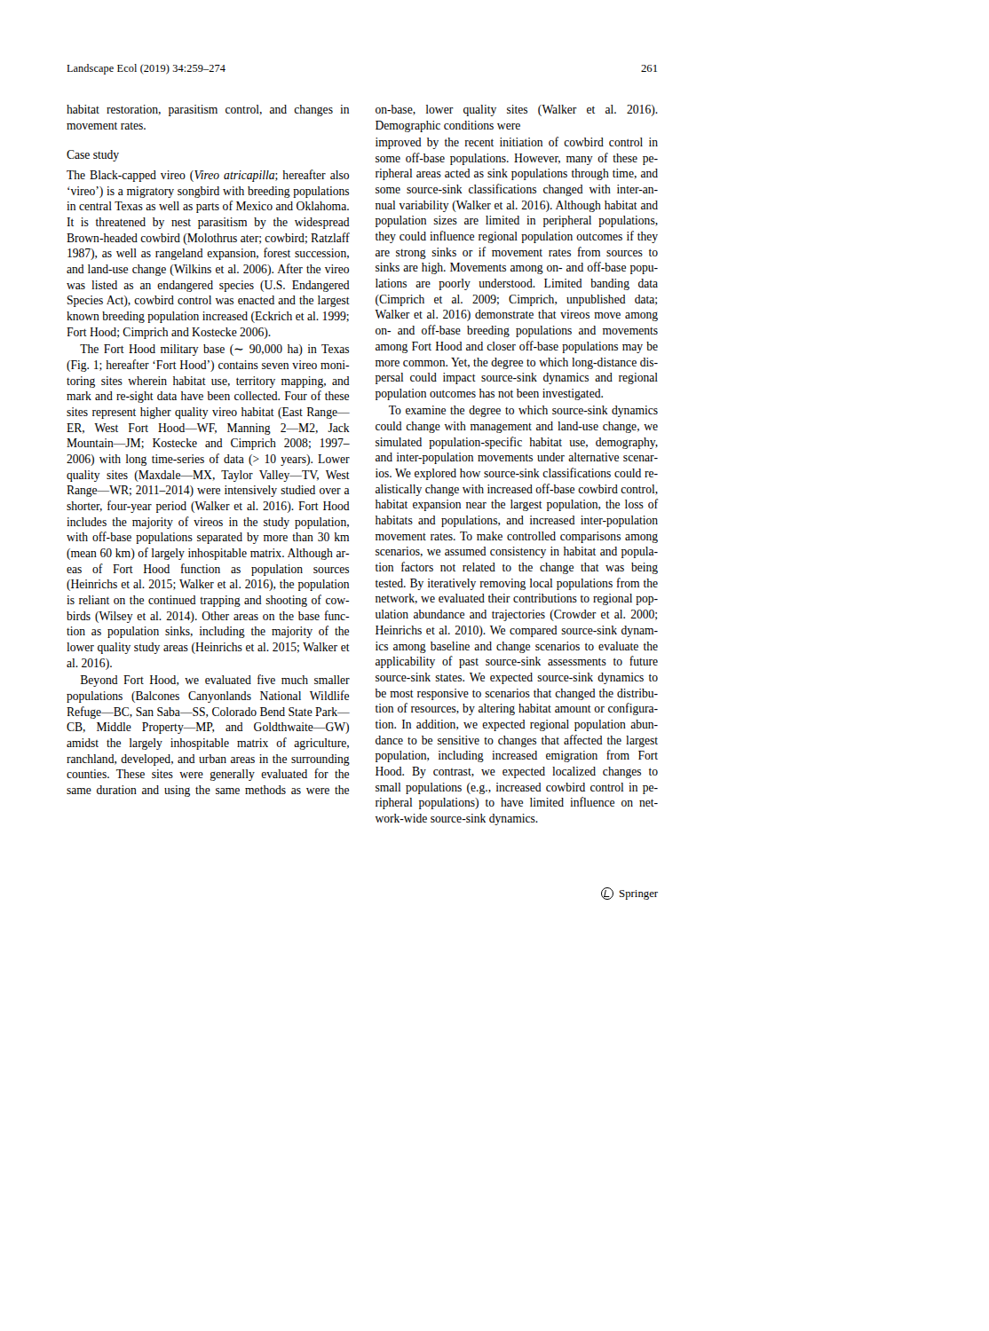Landscape Ecol (2019) 34:259–274
261
habitat restoration, parasitism control, and changes in movement rates.
Case study
The Black-capped vireo (Vireo atricapilla; hereafter also ‘vireo’) is a migratory songbird with breeding populations in central Texas as well as parts of Mexico and Oklahoma. It is threatened by nest parasitism by the widespread Brown-headed cowbird (Molothrus ater; cowbird; Ratzlaff 1987), as well as rangeland expansion, forest succession, and land-use change (Wilkins et al. 2006). After the vireo was listed as an endangered species (U.S. Endangered Species Act), cowbird control was enacted and the largest known breeding population increased (Eckrich et al. 1999; Fort Hood; Cimprich and Kostecke 2006).
The Fort Hood military base (∼ 90,000 ha) in Texas (Fig. 1; hereafter ‘Fort Hood’) contains seven vireo monitoring sites wherein habitat use, territory mapping, and mark and re-sight data have been collected. Four of these sites represent higher quality vireo habitat (East Range—ER, West Fort Hood—WF, Manning 2—M2, Jack Mountain—JM; Kostecke and Cimprich 2008; 1997–2006) with long time-series of data (> 10 years). Lower quality sites (Maxdale—MX, Taylor Valley—TV, West Range—WR; 2011–2014) were intensively studied over a shorter, four-year period (Walker et al. 2016). Fort Hood includes the majority of vireos in the study population, with off-base populations separated by more than 30 km (mean 60 km) of largely inhospitable matrix. Although areas of Fort Hood function as population sources (Heinrichs et al. 2015; Walker et al. 2016), the population is reliant on the continued trapping and shooting of cowbirds (Wilsey et al. 2014). Other areas on the base function as population sinks, including the majority of the lower quality study areas (Heinrichs et al. 2015; Walker et al. 2016).
Beyond Fort Hood, we evaluated five much smaller populations (Balcones Canyonlands National Wildlife Refuge—BC, San Saba—SS, Colorado Bend State Park—CB, Middle Property—MP, and Goldthwaite—GW) amidst the largely inhospitable matrix of agriculture, ranchland, developed, and urban areas in the surrounding counties. These sites were generally evaluated for the same duration and using the same methods as were the on-base, lower quality sites (Walker et al. 2016). Demographic conditions were
improved by the recent initiation of cowbird control in some off-base populations. However, many of these peripheral areas acted as sink populations through time, and some source-sink classifications changed with inter-annual variability (Walker et al. 2016). Although habitat and population sizes are limited in peripheral populations, they could influence regional population outcomes if they are strong sinks or if movement rates from sources to sinks are high. Movements among on- and off-base populations are poorly understood. Limited banding data (Cimprich et al. 2009; Cimprich, unpublished data; Walker et al. 2016) demonstrate that vireos move among on- and off-base breeding populations and movements among Fort Hood and closer off-base populations may be more common. Yet, the degree to which long-distance dispersal could impact source-sink dynamics and regional population outcomes has not been investigated.
To examine the degree to which source-sink dynamics could change with management and land-use change, we simulated population-specific habitat use, demography, and inter-population movements under alternative scenarios. We explored how source-sink classifications could realistically change with increased off-base cowbird control, habitat expansion near the largest population, the loss of habitats and populations, and increased inter-population movement rates. To make controlled comparisons among scenarios, we assumed consistency in habitat and population factors not related to the change that was being tested. By iteratively removing local populations from the network, we evaluated their contributions to regional population abundance and trajectories (Crowder et al. 2000; Heinrichs et al. 2010). We compared source-sink dynamics among baseline and change scenarios to evaluate the applicability of past source-sink assessments to future source-sink states. We expected source-sink dynamics to be most responsive to scenarios that changed the distribution of resources, by altering habitat amount or configuration. In addition, we expected regional population abundance to be sensitive to changes that affected the largest population, including increased emigration from Fort Hood. By contrast, we expected localized changes to small populations (e.g., increased cowbird control in peripheral populations) to have limited influence on network-wide source-sink dynamics.
Springer